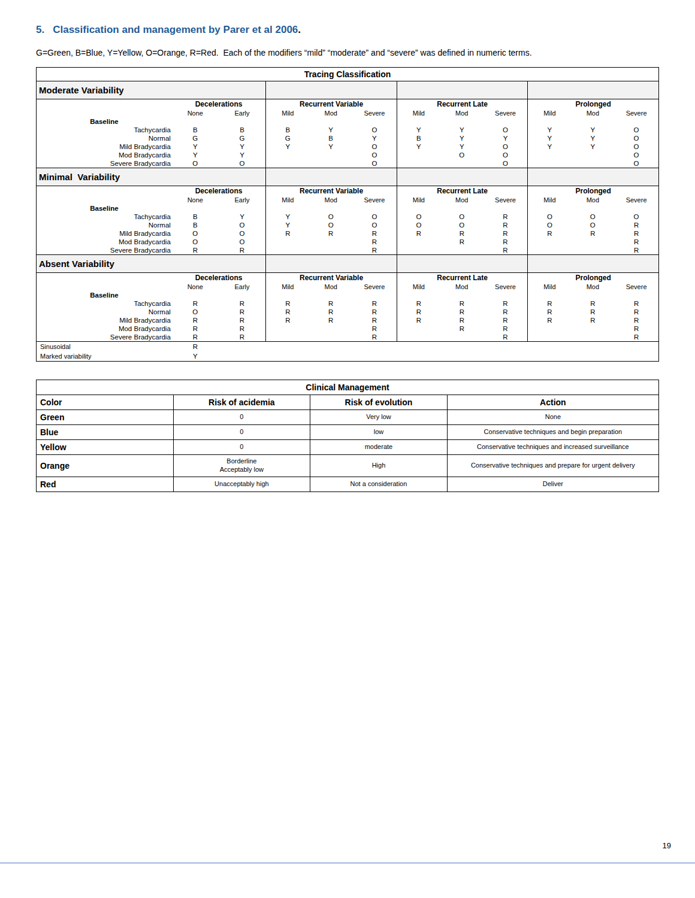5. Classification and management by Parer et al 2006.
G=Green, B=Blue, Y=Yellow, O=Orange, R=Red. Each of the modifiers “mild” “moderate” and “severe” was defined in numeric terms.
| Tracing Classification |
| Moderate Variability | | | | |
| | Decelerations | Recurrent Variable | Recurrent Late | Prolonged |
| | None | Early | Mild | Mod | Severe | Mild | Mod | Severe | Mild | Mod | Severe |
| Baseline | | | | |
| Tachycardia | B | B | B | Y | O | Y | Y | O | Y | Y | O |
| Normal | G | G | G | B | Y | B | Y | Y | Y | Y | O |
| Mild Bradycardia | Y | Y | Y | Y | O | Y | Y | O | Y | Y | O |
| Mod Bradycardia | Y | Y | | | O | | O | O | | | O |
| Severe Bradycardia | O | O | | | O | | | O | | | O |
| Minimal Variability | | | | |
| | Decelerations | Recurrent Variable | Recurrent Late | Prolonged |
| | None | Early | Mild | Mod | Severe | Mild | Mod | Severe | Mild | Mod | Severe |
| Baseline | | | | |
| Tachycardia | B | Y | Y | O | O | O | O | R | O | O | O |
| Normal | B | O | Y | O | O | O | O | R | O | O | R |
| Mild Bradycardia | O | O | R | R | R | R | R | R | R | R | R |
| Mod Bradycardia | O | O | | | R | | R | R | | | R |
| Severe Bradycardia | R | R | | | R | | | R | | | R |
| Absent Variability | | | | |
| | Decelerations | Recurrent Variable | Recurrent Late | Prolonged |
| | None | Early | Mild | Mod | Severe | Mild | Mod | Severe | Mild | Mod | Severe |
| Baseline | | | | |
| Tachycardia | R | R | R | R | R | R | R | R | R | R | R |
| Normal | O | R | R | R | R | R | R | R | R | R | R |
| Mild Bradycardia | R | R | R | R | R | R | R | R | R | R | R |
| Mod Bradycardia | R | R | | | R | | R | R | | | R |
| Severe Bradycardia | R | R | | | R | | | R | | | R |
| Sinusoidal | R | | | | |
| Marked variability | Y | | | | |
| Clinical Management |
| Color | Risk of acidemia | Risk of evolution | Action |
| Green | 0 | Very low | None |
| Blue | 0 | low | Conservative techniques and begin preparation |
| Yellow | 0 | moderate | Conservative techniques and increased surveillance |
| Orange | Borderline Acceptably low | High | Conservative techniques and prepare for urgent delivery |
| Red | Unacceptably high | Not a consideration | Deliver |
19